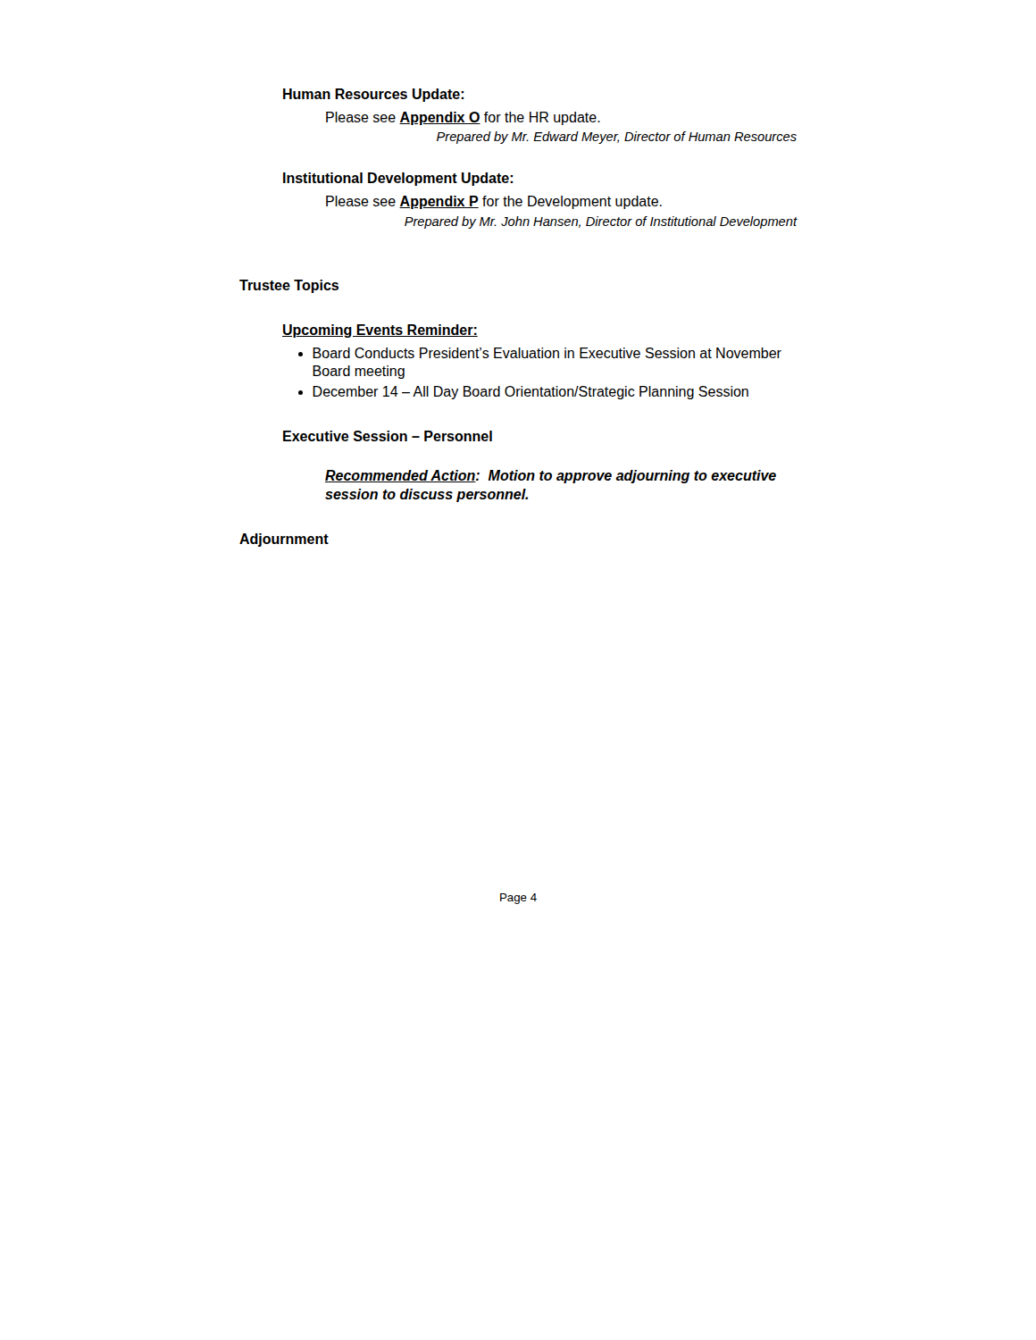Human Resources Update:
Please see Appendix O for the HR update.
Prepared by Mr. Edward Meyer, Director of Human Resources
Institutional Development Update:
Please see Appendix P for the Development update.
Prepared by Mr. John Hansen, Director of Institutional Development
Trustee Topics
Upcoming Events Reminder:
Board Conducts President’s Evaluation in Executive Session at November Board meeting
December 14 – All Day Board Orientation/Strategic Planning Session
Executive Session – Personnel
Recommended Action: Motion to approve adjourning to executive session to discuss personnel.
Adjournment
Page 4